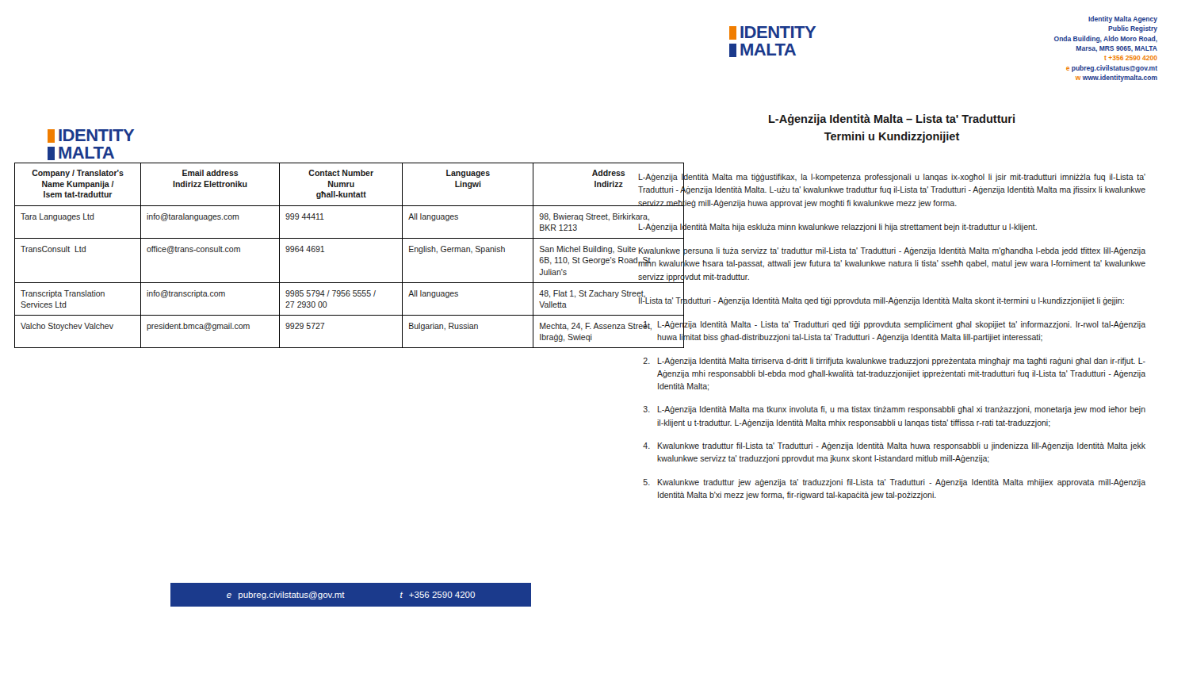IDENTITY
MALTA
| Company / Translator's Name Kumpanija / Isem tat-traduttur | Email address Indirizz Elettroniku | Contact Number Numru għall-kuntatt | Languages Lingwi | Address Indirizz |
| --- | --- | --- | --- | --- |
| Tara Languages Ltd | info@taralanguages.com | 999 44411 | All languages | 98, Bwieraq Street, Birkirkara, BKR 1213 |
| TransConsult Ltd | office@trans-consult.com | 9964 4691 | English, German, Spanish | San Michel Building, Suite 6B, 110, St George's Road, St Julian's |
| Transcripta Translation Services Ltd | info@transcripta.com | 9985 5794 / 7956 5555 / 27 2930 00 | All languages | 48, Flat 1, St Zachary Street, Valletta |
| Valcho Stoychev Valchev | president.bmca@gmail.com | 9929 5727 | Bulgarian, Russian | Mechta, 24, F. Assenza Street, Ibraġġ, Swieqi |
e pubreg.civilstatus@gov.mt t +356 2590 4200
IDENTITY
MALTA
Identity Malta Agency
Public Registry
Onda Building, Aldo Moro Road,
Marsa, MRS 9065, MALTA
t +356 2590 4200
e pubreg.civilstatus@gov.mt
w www.identitymalta.com
L-Aġenzija Identità Malta – Lista ta' Tradutturi
Termini u Kundizzjonijiet
L-Aġenzija Identità Malta ma tiġġustifikax, la l-kompetenza professjonali u lanqas ix-xogħol li jsir mit-tradutturi imniżżla fuq il-Lista ta' Tradutturi - Aġenzija Identità Malta. L-użu ta' kwalunkwe traduttur fuq il-Lista ta' Tradutturi - Aġenzija Identità Malta ma jfissirx li kwalunkwe servizz meħtieġ mill-Aġenzija huwa approvat jew mogħti fi kwalunkwe mezz jew forma.
L-Aġenzija Identità Malta hija eskluża minn kwalunkwe relazzjoni li hija strettament bejn it-traduttur u l-klijent.
Kwalunkwe persuna li tuża servizz ta' traduttur mil-Lista ta' Tradutturi - Aġenzija Identità Malta m'għandha l-ebda jedd tfittex lill-Aġenzija minn kwalunkwe ħsara tal-passat, attwali jew futura ta' kwalunkwe natura li tista' sseħħ qabel, matul jew wara l-forniment ta' kwalunkwe servizz ipprovdut mit-traduttur.
Il-Lista ta' Tradutturi - Aġenzija Identità Malta qed tiġi pprovduta mill-Aġenzija Identità Malta skont it-termini u l-kundizzjonijiet li ġejjin:
L-Aġenzija Identità Malta - Lista ta' Tradutturi qed tiġi pprovduta sempliċiment għal skopijiet ta' informazzjoni. Ir-rwol tal-Aġenzija huwa limitat biss għad-distribuzzjoni tal-Lista ta' Tradutturi - Aġenzija Identità Malta lill-partijiet interessati;
L-Aġenzija Identità Malta tirriserva d-dritt li tirrifjuta kwalunkwe traduzzjoni ppreżentata mingħajr ma tagħti raġuni għal dan ir-rifjut. L-Aġenzija mhi responsabbli bl-ebda mod għall-kwalità tat-traduzzjonijiet ippreżentati mit-tradutturi fuq il-Lista ta' Tradutturi - Aġenzija Identità Malta;
L-Aġenzija Identità Malta ma tkunx involuta fi, u ma tistax tinżamm responsabbli għal xi tranżazzjoni, monetarja jew mod ieħor bejn il-klijent u t-traduttur. L-Aġenzija Identità Malta mhix responsabbli u lanqas tista' tiffissa r-rati tat-traduzzjoni;
Kwalunkwe traduttur fil-Lista ta' Tradutturi - Aġenzija Identità Malta huwa responsabbli u jindenizza lill-Aġenzija Identità Malta jekk kwalunkwe servizz ta' traduzzjoni pprovdut ma jkunx skont l-istandard mitlub mill-Aġenzija;
Kwalunkwe traduttur jew aġenzija ta' traduzzjoni fil-Lista ta' Tradutturi - Aġenzija Identità Malta mhijiex approvata mill-Aġenzija Identità Malta b'xi mezz jew forma, fir-rigward tal-kapaċità jew tal-pożizzjoni.